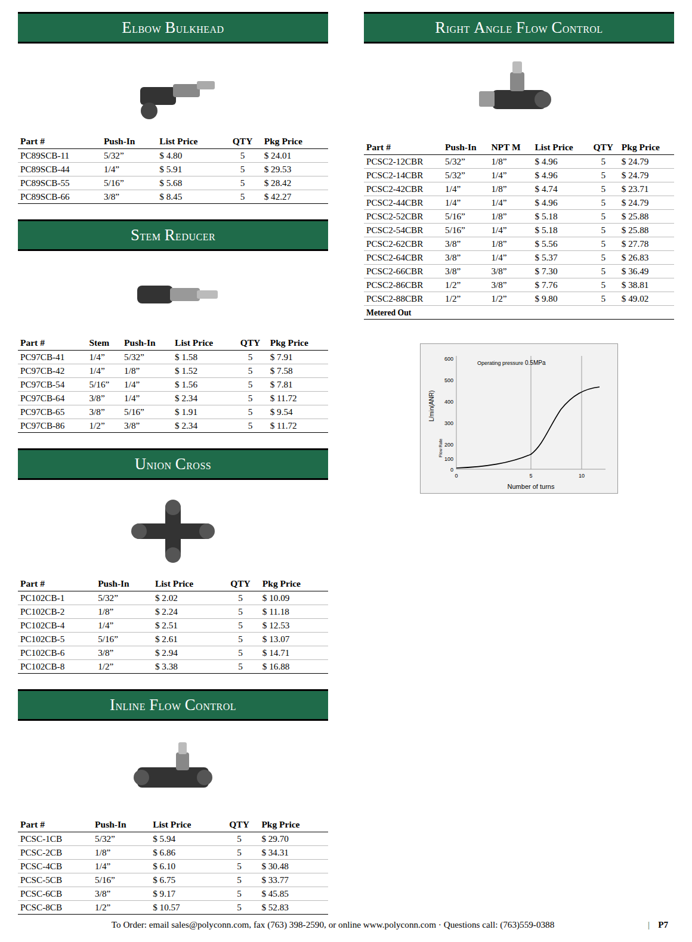Elbow Bulkhead
| Part # | Push-In | List Price | QTY | Pkg Price |
| --- | --- | --- | --- | --- |
| PC89SCB-11 | 5/32” | $ 4.80 | 5 | $ 24.01 |
| PC89SCB-44 | 1/4” | $ 5.91 | 5 | $ 29.53 |
| PC89SCB-55 | 5/16” | $ 5.68 | 5 | $ 28.42 |
| PC89SCB-66 | 3/8” | $ 8.45 | 5 | $ 42.27 |
Stem Reducer
| Part # | Stem | Push-In | List Price | QTY | Pkg Price |
| --- | --- | --- | --- | --- | --- |
| PC97CB-41 | 1/4” | 5/32” | $ 1.58 | 5 | $ 7.91 |
| PC97CB-42 | 1/4” | 1/8” | $ 1.52 | 5 | $ 7.58 |
| PC97CB-54 | 5/16” | 1/4” | $ 1.56 | 5 | $ 7.81 |
| PC97CB-64 | 3/8” | 1/4” | $ 2.34 | 5 | $ 11.72 |
| PC97CB-65 | 3/8” | 5/16” | $ 1.91 | 5 | $ 9.54 |
| PC97CB-86 | 1/2” | 3/8” | $ 2.34 | 5 | $ 11.72 |
Union Cross
| Part # | Push-In | List Price | QTY | Pkg Price |
| --- | --- | --- | --- | --- |
| PC102CB-1 | 5/32” | $ 2.02 | 5 | $ 10.09 |
| PC102CB-2 | 1/8” | $ 2.24 | 5 | $ 11.18 |
| PC102CB-4 | 1/4” | $ 2.51 | 5 | $ 12.53 |
| PC102CB-5 | 5/16” | $ 2.61 | 5 | $ 13.07 |
| PC102CB-6 | 3/8” | $ 2.94 | 5 | $ 14.71 |
| PC102CB-8 | 1/2” | $ 3.38 | 5 | $ 16.88 |
Inline Flow Control
| Part # | Push-In | List Price | QTY | Pkg Price |
| --- | --- | --- | --- | --- |
| PCSC-1CB | 5/32” | $ 5.94 | 5 | $ 29.70 |
| PCSC-2CB | 1/8” | $ 6.86 | 5 | $ 34.31 |
| PCSC-4CB | 1/4” | $ 6.10 | 5 | $ 30.48 |
| PCSC-5CB | 5/16” | $ 6.75 | 5 | $ 33.77 |
| PCSC-6CB | 3/8” | $ 9.17 | 5 | $ 45.85 |
| PCSC-8CB | 1/2” | $ 10.57 | 5 | $ 52.83 |
Right Angle Flow Control
| Part # | Push-In | NPT M | List Price | QTY | Pkg Price |
| --- | --- | --- | --- | --- | --- |
| PCSC2-12CBR | 5/32” | 1/8” | $ 4.96 | 5 | $ 24.79 |
| PCSC2-14CBR | 5/32” | 1/4” | $ 4.96 | 5 | $ 24.79 |
| PCSC2-42CBR | 1/4” | 1/8” | $ 4.74 | 5 | $ 23.71 |
| PCSC2-44CBR | 1/4” | 1/4” | $ 4.96 | 5 | $ 24.79 |
| PCSC2-52CBR | 5/16” | 1/8” | $ 5.18 | 5 | $ 25.88 |
| PCSC2-54CBR | 5/16” | 1/4” | $ 5.18 | 5 | $ 25.88 |
| PCSC2-62CBR | 3/8” | 1/8” | $ 5.56 | 5 | $ 27.78 |
| PCSC2-64CBR | 3/8” | 1/4” | $ 5.37 | 5 | $ 26.83 |
| PCSC2-66CBR | 3/8” | 3/8” | $ 7.30 | 5 | $ 36.49 |
| PCSC2-86CBR | 1/2” | 3/8” | $ 7.76 | 5 | $ 38.81 |
| PCSC2-88CBR | 1/2” | 1/2” | $ 9.80 | 5 | $ 49.02 |
| Metered Out |
P7 | To Order: email sales@polyconn.com, fax (763) 398-2590, or online www.polyconn.com · Questions call: (763)559-0388